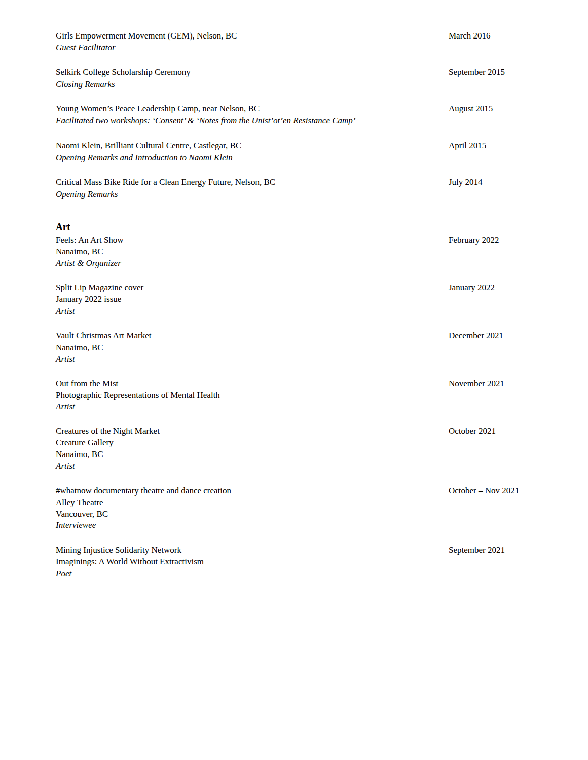Girls Empowerment Movement (GEM), Nelson, BC Guest Facilitator
March 2016
Selkirk College Scholarship Ceremony Closing Remarks
September 2015
Young Women’s Peace Leadership Camp, near Nelson, BC Facilitated two workshops: ‘Consent’ & ‘Notes from the Unist’ot’en Resistance Camp’
August 2015
Naomi Klein, Brilliant Cultural Centre, Castlegar, BC Opening Remarks and Introduction to Naomi Klein
April 2015
Critical Mass Bike Ride for a Clean Energy Future, Nelson, BC Opening Remarks
July 2014
Art
Feels: An Art Show Nanaimo, BC Artist & Organizer
February 2022
Split Lip Magazine cover January 2022 issue Artist
January 2022
Vault Christmas Art Market Nanaimo, BC Artist
December 2021
Out from the Mist Photographic Representations of Mental Health Artist
November 2021
Creatures of the Night Market Creature Gallery Nanaimo, BC Artist
October 2021
#whatnow documentary theatre and dance creation Alley Theatre Vancouver, BC Interviewee
October – Nov 2021
Mining Injustice Solidarity Network Imaginings: A World Without Extractivism Poet
September 2021